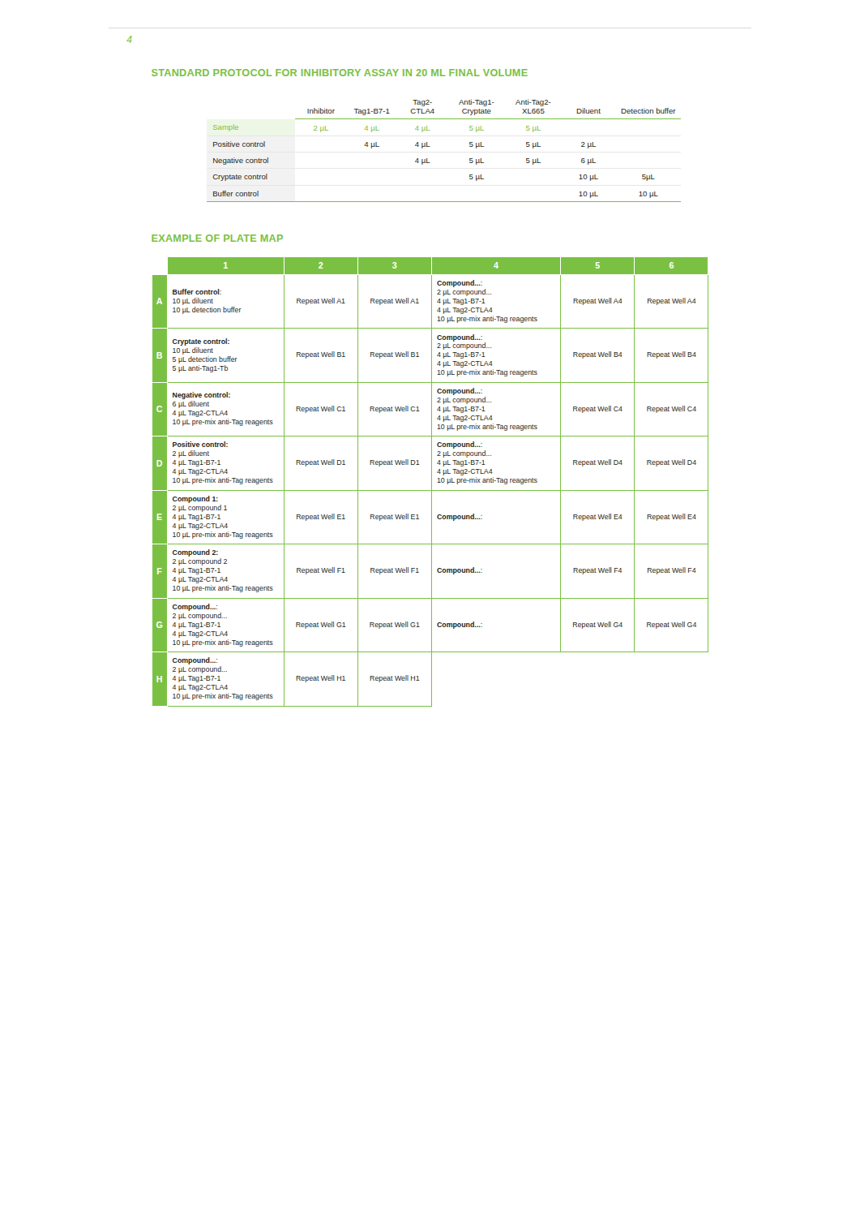4
Standard protocol for inhibitory assay in 20 µL final volume
| | Inhibitor | Tag1-B7-1 | Tag2-CTLA4 | Anti-Tag1- Cryptate | Anti-Tag2- XL665 | Diluent | Detection buffer |
| --- | --- | --- | --- | --- | --- | --- | --- |
| Sample | 2 µL | 4 µL | 4 µL | 5 µL | 5 µL | | |
| Positive control | | 4 µL | 4 µL | 5 µL | 5 µL | 2 µL | |
| Negative control | | | 4 µL | 5 µL | 5 µL | 6 µL | |
| Cryptate control | | | | 5 µL | | 10 µL | 5µL |
| Buffer control | | | | | | 10 µL | 10 µL |
Example of plate map
| | 1 | 2 | 3 | 4 | 5 | 6 |
| --- | --- | --- | --- | --- | --- | --- |
| A | Buffer control : 10 µL diluent 10 µL detection buffer | Repeat Well A1 | Repeat Well A1 | Compound... : 2 µL compound... 4 µL Tag1-B7-1 4 µL Tag2-CTLA4 10 µL pre-mix anti-Tag reagents | Repeat Well A4 | Repeat Well A4 |
| B | Cryptate control: 10 µL diluent 5 µL detection buffer 5 µL anti-Tag1-Tb | Repeat Well B1 | Repeat Well B1 | Compound... : 2 µL compound... 4 µL Tag1-B7-1 4 µL Tag2-CTLA4 10 µL pre-mix anti-Tag reagents | Repeat Well B4 | Repeat Well B4 |
| C | Negative control: 6 µL diluent 4 µL Tag2-CTLA4 10 µL pre-mix anti-Tag reagents | Repeat Well C1 | Repeat Well C1 | Compound... : 2 µL compound... 4 µL Tag1-B7-1 4 µL Tag2-CTLA4 10 µL pre-mix anti-Tag reagents | Repeat Well C4 | Repeat Well C4 |
| D | Positive control: 2 µL diluent 4 µL Tag1-B7-1 4 µL Tag2-CTLA4 10 µL pre-mix anti-Tag reagents | Repeat Well D1 | Repeat Well D1 | Compound... : 2 µL compound... 4 µL Tag1-B7-1 4 µL Tag2-CTLA4 10 µL pre-mix anti-Tag reagents | Repeat Well D4 | Repeat Well D4 |
| E | Compound 1: 2 µL compound 1 4 µL Tag1-B7-1 4 µL Tag2-CTLA4 10 µL pre-mix anti-Tag reagents | Repeat Well E1 | Repeat Well E1 | Compound... : | Repeat Well E4 | Repeat Well E4 |
| F | Compound 2: 2 µL compound 2 4 µL Tag1-B7-1 4 µL Tag2-CTLA4 10 µL pre-mix anti-Tag reagents | Repeat Well F1 | Repeat Well F1 | Compound... : | Repeat Well F4 | Repeat Well F4 |
| G | Compound... : 2 µL compound... 4 µL Tag1-B7-1 4 µL Tag2-CTLA4 10 µL pre-mix anti-Tag reagents | Repeat Well G1 | Repeat Well G1 | Compound... : | Repeat Well G4 | Repeat Well G4 |
| H | Compound... : 2 µL compound... 4 µL Tag1-B7-1 4 µL Tag2-CTLA4 10 µL pre-mix anti-Tag reagents | Repeat Well H1 | Repeat Well H1 | | | |